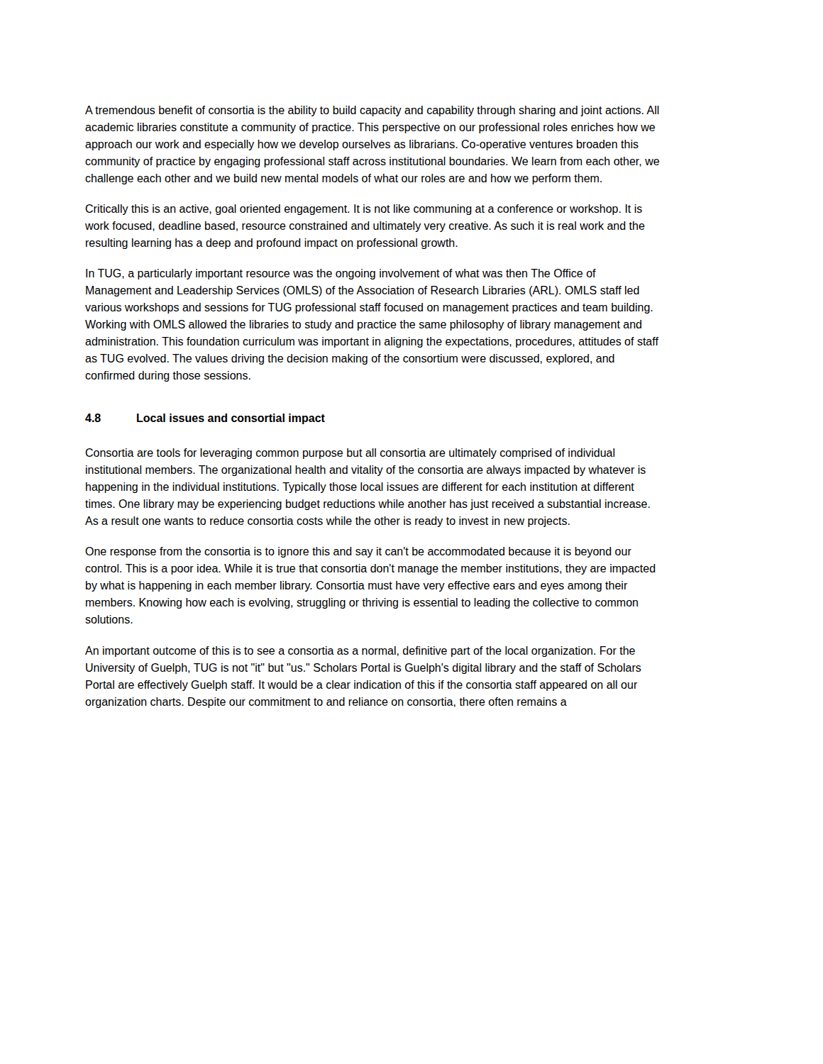A tremendous benefit of consortia is the ability to build capacity and capability through sharing and joint actions. All academic libraries constitute a community of practice. This perspective on our professional roles enriches how we approach our work and especially how we develop ourselves as librarians. Co-operative ventures broaden this community of practice by engaging professional staff across institutional boundaries. We learn from each other, we challenge each other and we build new mental models of what our roles are and how we perform them.
Critically this is an active, goal oriented engagement. It is not like communing at a conference or workshop. It is work focused, deadline based, resource constrained and ultimately very creative. As such it is real work and the resulting learning has a deep and profound impact on professional growth.
In TUG, a particularly important resource was the ongoing involvement of what was then The Office of Management and Leadership Services (OMLS) of the Association of Research Libraries (ARL). OMLS staff led various workshops and sessions for TUG professional staff focused on management practices and team building. Working with OMLS allowed the libraries to study and practice the same philosophy of library management and administration. This foundation curriculum was important in aligning the expectations, procedures, attitudes of staff as TUG evolved. The values driving the decision making of the consortium were discussed, explored, and confirmed during those sessions.
4.8 Local issues and consortial impact
Consortia are tools for leveraging common purpose but all consortia are ultimately comprised of individual institutional members. The organizational health and vitality of the consortia are always impacted by whatever is happening in the individual institutions. Typically those local issues are different for each institution at different times. One library may be experiencing budget reductions while another has just received a substantial increase. As a result one wants to reduce consortia costs while the other is ready to invest in new projects.
One response from the consortia is to ignore this and say it can't be accommodated because it is beyond our control. This is a poor idea. While it is true that consortia don't manage the member institutions, they are impacted by what is happening in each member library. Consortia must have very effective ears and eyes among their members. Knowing how each is evolving, struggling or thriving is essential to leading the collective to common solutions.
An important outcome of this is to see a consortia as a normal, definitive part of the local organization. For the University of Guelph, TUG is not "it" but "us." Scholars Portal is Guelph's digital library and the staff of Scholars Portal are effectively Guelph staff. It would be a clear indication of this if the consortia staff appeared on all our organization charts. Despite our commitment to and reliance on consortia, there often remains a